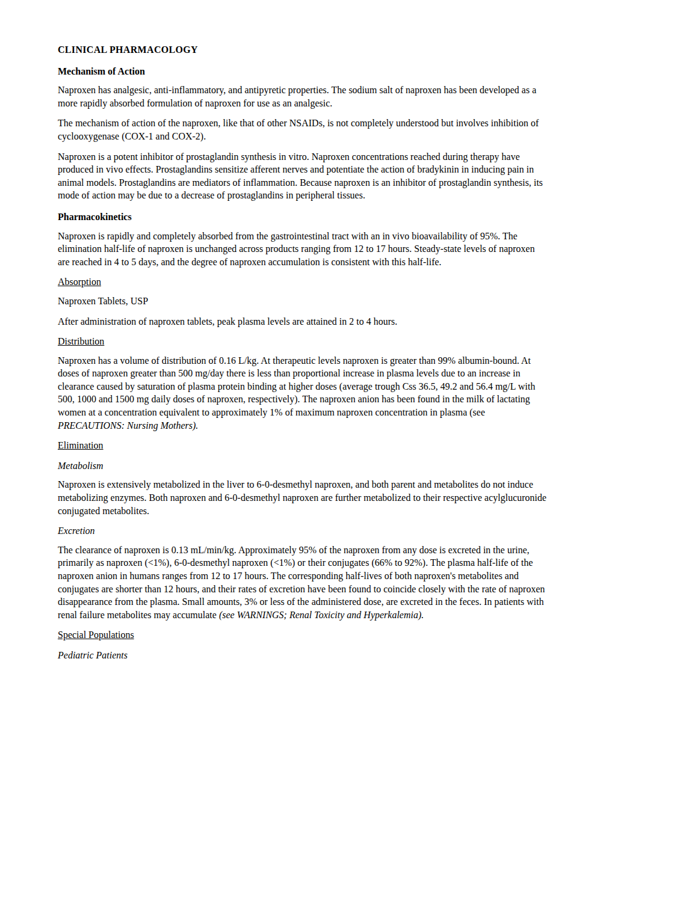CLINICAL PHARMACOLOGY
Mechanism of Action
Naproxen has analgesic, anti-inflammatory, and antipyretic properties. The sodium salt of naproxen has been developed as a more rapidly absorbed formulation of naproxen for use as an analgesic.
The mechanism of action of the naproxen, like that of other NSAIDs, is not completely understood but involves inhibition of cyclooxygenase (COX-1 and COX-2).
Naproxen is a potent inhibitor of prostaglandin synthesis in vitro. Naproxen concentrations reached during therapy have produced in vivo effects. Prostaglandins sensitize afferent nerves and potentiate the action of bradykinin in inducing pain in animal models. Prostaglandins are mediators of inflammation. Because naproxen is an inhibitor of prostaglandin synthesis, its mode of action may be due to a decrease of prostaglandins in peripheral tissues.
Pharmacokinetics
Naproxen is rapidly and completely absorbed from the gastrointestinal tract with an in vivo bioavailability of 95%. The elimination half-life of naproxen is unchanged across products ranging from 12 to 17 hours. Steady-state levels of naproxen are reached in 4 to 5 days, and the degree of naproxen accumulation is consistent with this half-life.
Absorption
Naproxen Tablets, USP
After administration of naproxen tablets, peak plasma levels are attained in 2 to 4 hours.
Distribution
Naproxen has a volume of distribution of 0.16 L/kg. At therapeutic levels naproxen is greater than 99% albumin-bound. At doses of naproxen greater than 500 mg/day there is less than proportional increase in plasma levels due to an increase in clearance caused by saturation of plasma protein binding at higher doses (average trough Css 36.5, 49.2 and 56.4 mg/L with 500, 1000 and 1500 mg daily doses of naproxen, respectively). The naproxen anion has been found in the milk of lactating women at a concentration equivalent to approximately 1% of maximum naproxen concentration in plasma (see PRECAUTIONS: Nursing Mothers).
Elimination
Metabolism
Naproxen is extensively metabolized in the liver to 6-0-desmethyl naproxen, and both parent and metabolites do not induce metabolizing enzymes. Both naproxen and 6-0-desmethyl naproxen are further metabolized to their respective acylglucuronide conjugated metabolites.
Excretion
The clearance of naproxen is 0.13 mL/min/kg. Approximately 95% of the naproxen from any dose is excreted in the urine, primarily as naproxen (<1%), 6-0-desmethyl naproxen (<1%) or their conjugates (66% to 92%). The plasma half-life of the naproxen anion in humans ranges from 12 to 17 hours. The corresponding half-lives of both naproxen's metabolites and conjugates are shorter than 12 hours, and their rates of excretion have been found to coincide closely with the rate of naproxen disappearance from the plasma. Small amounts, 3% or less of the administered dose, are excreted in the feces. In patients with renal failure metabolites may accumulate (see WARNINGS; Renal Toxicity and Hyperkalemia).
Special Populations
Pediatric Patients